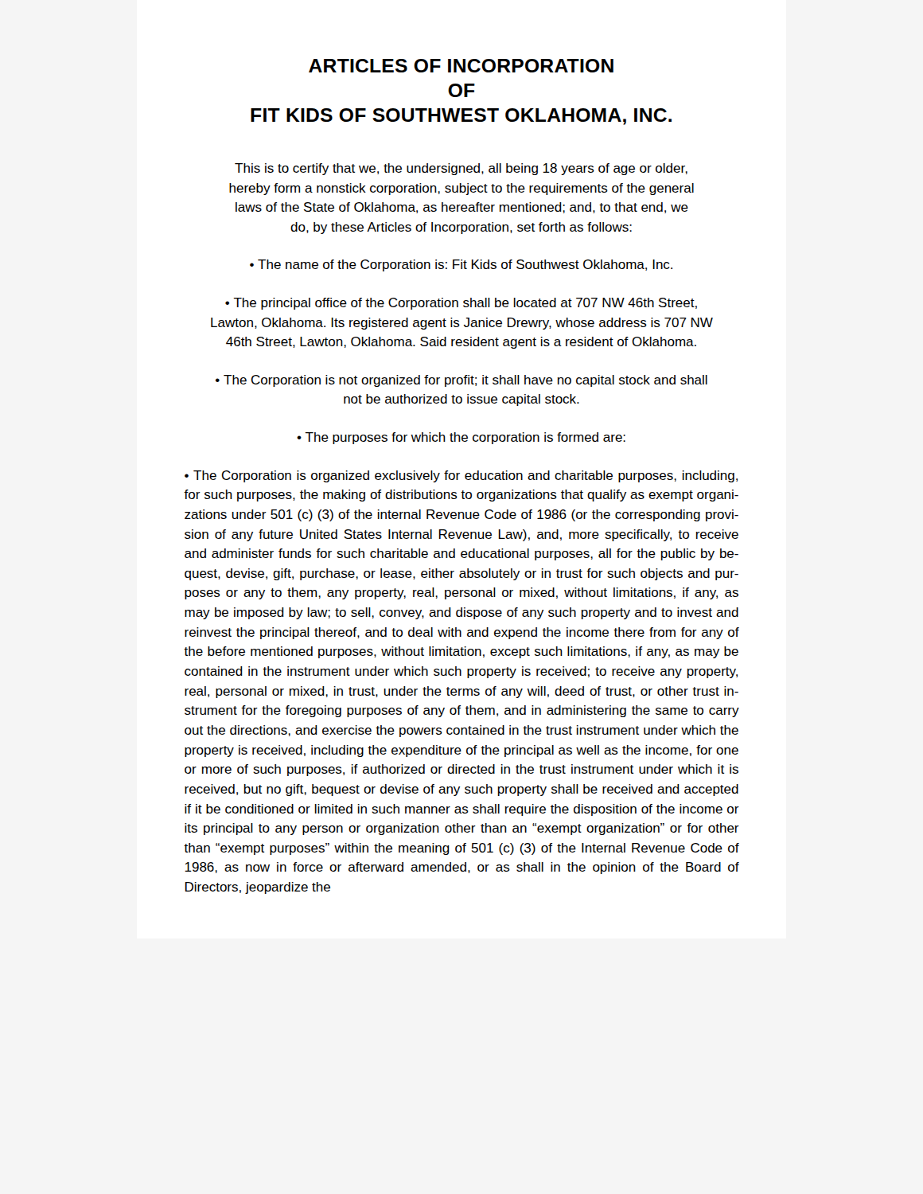Articles of Incorporation of Fit Kids of Southwest Oklahoma, Inc.
This is to certify that we, the undersigned, all being 18 years of age or older, hereby form a nonstick corporation, subject to the requirements of the general laws of the State of Oklahoma, as hereafter mentioned; and, to that end, we do, by these Articles of Incorporation, set forth as follows:
The name of the Corporation is: Fit Kids of Southwest Oklahoma, Inc.
The principal office of the Corporation shall be located at 707 NW 46th Street, Lawton, Oklahoma. Its registered agent is Janice Drewry, whose address is 707 NW 46th Street, Lawton, Oklahoma. Said resident agent is a resident of Oklahoma.
The Corporation is not organized for profit; it shall have no capital stock and shall not be authorized to issue capital stock.
The purposes for which the corporation is formed are:
The Corporation is organized exclusively for education and charitable purposes, including, for such purposes, the making of distributions to organizations that qualify as exempt organizations under 501 (c) (3) of the internal Revenue Code of 1986 (or the corresponding provision of any future United States Internal Revenue Law), and, more specifically, to receive and administer funds for such charitable and educational purposes, all for the public by bequest, devise, gift, purchase, or lease, either absolutely or in trust for such objects and purposes or any to them, any property, real, personal or mixed, without limitations, if any, as may be imposed by law; to sell, convey, and dispose of any such property and to invest and reinvest the principal thereof, and to deal with and expend the income there from for any of the before mentioned purposes, without limitation, except such limitations, if any, as may be contained in the instrument under which such property is received; to receive any property, real, personal or mixed, in trust, under the terms of any will, deed of trust, or other trust instrument for the foregoing purposes of any of them, and in administering the same to carry out the directions, and exercise the powers contained in the trust instrument under which the property is received, including the expenditure of the principal as well as the income, for one or more of such purposes, if authorized or directed in the trust instrument under which it is received, but no gift, bequest or devise of any such property shall be received and accepted if it be conditioned or limited in such manner as shall require the disposition of the income or its principal to any person or organization other than an “exempt organization” or for other than “exempt purposes” within the meaning of 501 (c) (3) of the Internal Revenue Code of 1986, as now in force or afterward amended, or as shall in the opinion of the Board of Directors, jeopardize the